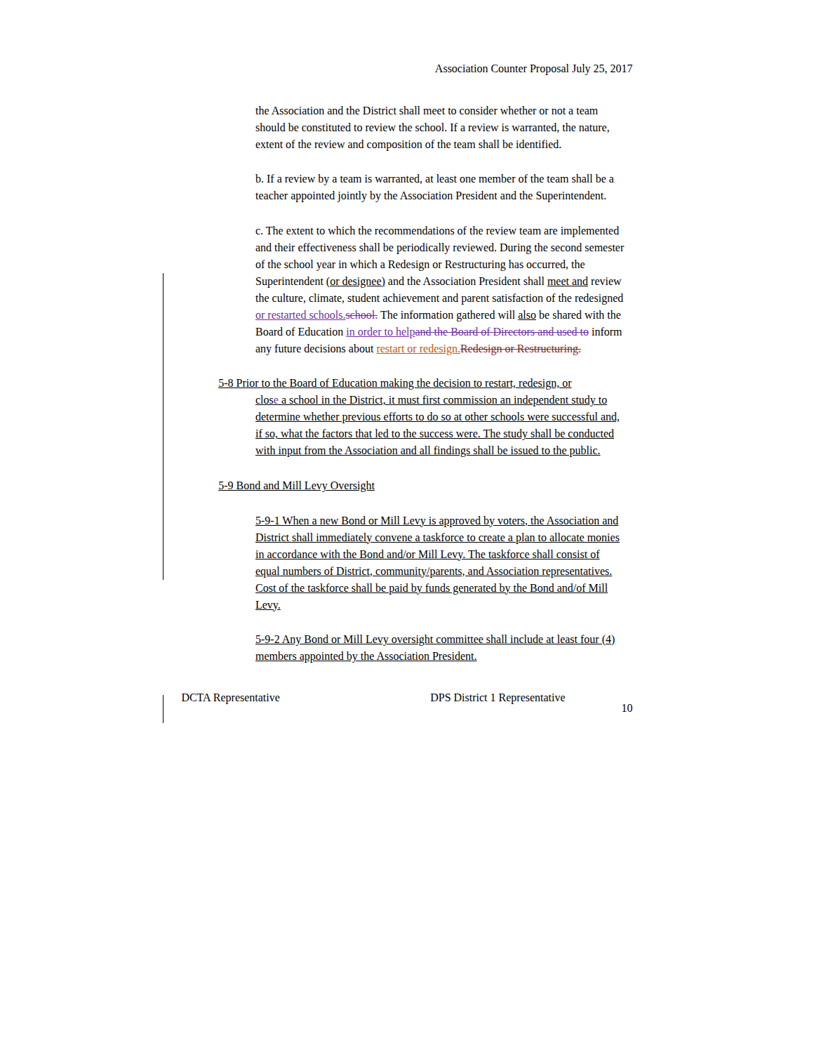Association Counter Proposal July 25, 2017
the Association and the District shall meet to consider whether or not a team
should be constituted to review the school. If a review is warranted, the nature, extent of the review and composition of the team shall be identified.
b. If a review by a team is warranted, at least one member of the team shall be a teacher appointed jointly by the Association President and the Superintendent.
c. The extent to which the recommendations of the review team are implemented and their effectiveness shall be periodically reviewed. During the second semester of the school year in which a Redesign or Restructuring has occurred, the Superintendent (or designee) and the Association President shall meet and review the culture, climate, student achievement and parent satisfaction of the redesigned or restarted schools. school. The information gathered will also be shared with the Board of Education in order to help and the Board of Directors and used to inform any future decisions about restart or redesign. Redesign or Restructuring.
5-8 Prior to the Board of Education making the decision to restart, redesign, or
close a school in the District, it must first commission an independent study to determine whether previous efforts to do so at other schools were successful and, if so, what the factors that led to the success were. The study shall be conducted with input from the Association and all findings shall be issued to the public.
5-9 Bond and Mill Levy Oversight
5-9-1 When a new Bond or Mill Levy is approved by voters, the Association and District shall immediately convene a taskforce to create a plan to allocate monies in accordance with the Bond and/or Mill Levy. The taskforce shall consist of equal numbers of District, community/parents, and Association representatives. Cost of the taskforce shall be paid by funds generated by the Bond and/of Mill Levy.
5-9-2 Any Bond or Mill Levy oversight committee shall include at least four (4) members appointed by the Association President.
DCTA Representative DPS District 1 Representative
10